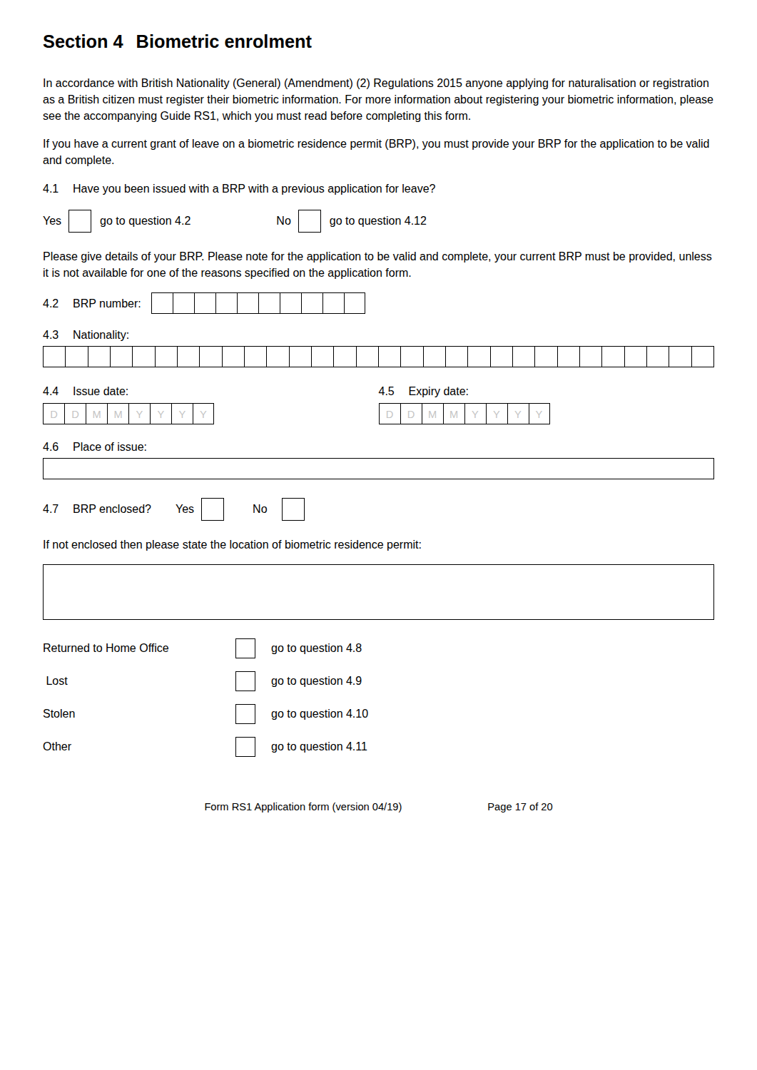Section 4 Biometric enrolment
In accordance with British Nationality (General) (Amendment) (2) Regulations 2015 anyone applying for naturalisation or registration as a British citizen must register their biometric information. For more information about registering your biometric information, please see the accompanying Guide RS1, which you must read before completing this form.
If you have a current grant of leave on a biometric residence permit (BRP), you must provide your BRP for the application to be valid and complete.
4.1 Have you been issued with a BRP with a previous application for leave?
Yes go to question 4.2 No go to question 4.12
Please give details of your BRP. Please note for the application to be valid and complete, your current BRP must be provided, unless it is not available for one of the reasons specified on the application form.
4.2 BRP number:
4.3 Nationality:
4.4 Issue date:
DDMMYYYY
4.5 Expiry date:
DDMMYYYY
4.6 Place of issue:
4.7 BRP enclosed? Yes No
If not enclosed then please state the location of biometric residence permit:
Returned to Home Office go to question 4.8
Lost go to question 4.9
Stolen go to question 4.10
Other go to question 4.11
Form RS1 Application form (version 04/19) Page 17 of 20